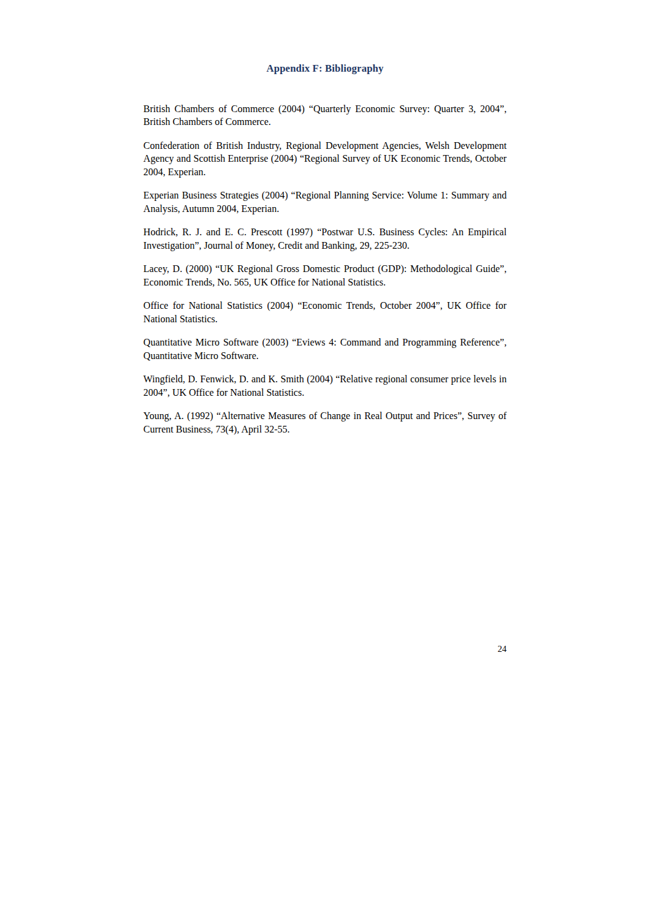Appendix F: Bibliography
British Chambers of Commerce (2004) “Quarterly Economic Survey: Quarter 3, 2004”, British Chambers of Commerce.
Confederation of British Industry, Regional Development Agencies, Welsh Development Agency and Scottish Enterprise (2004) “Regional Survey of UK Economic Trends, October 2004, Experian.
Experian Business Strategies (2004) “Regional Planning Service: Volume 1: Summary and Analysis, Autumn 2004, Experian.
Hodrick, R. J. and E. C. Prescott (1997) “Postwar U.S. Business Cycles: An Empirical Investigation”, Journal of Money, Credit and Banking, 29, 225-230.
Lacey, D. (2000) “UK Regional Gross Domestic Product (GDP): Methodological Guide”, Economic Trends, No. 565, UK Office for National Statistics.
Office for National Statistics (2004) “Economic Trends, October 2004”, UK Office for National Statistics.
Quantitative Micro Software (2003) “Eviews 4: Command and Programming Reference”, Quantitative Micro Software.
Wingfield, D. Fenwick, D. and K. Smith (2004) “Relative regional consumer price levels in 2004”, UK Office for National Statistics.
Young, A. (1992) “Alternative Measures of Change in Real Output and Prices”, Survey of Current Business, 73(4), April 32-55.
24